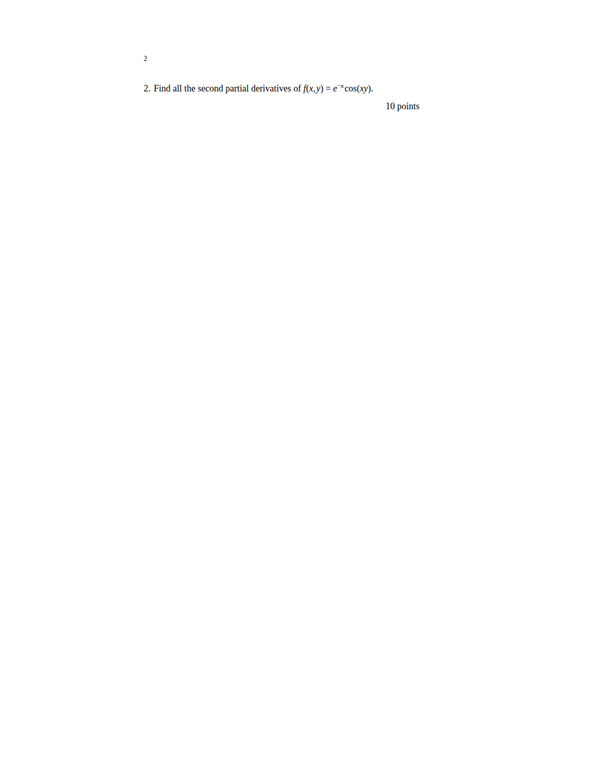2
2. Find all the second partial derivatives of f(x, y) = e−x cos(xy).
10 points